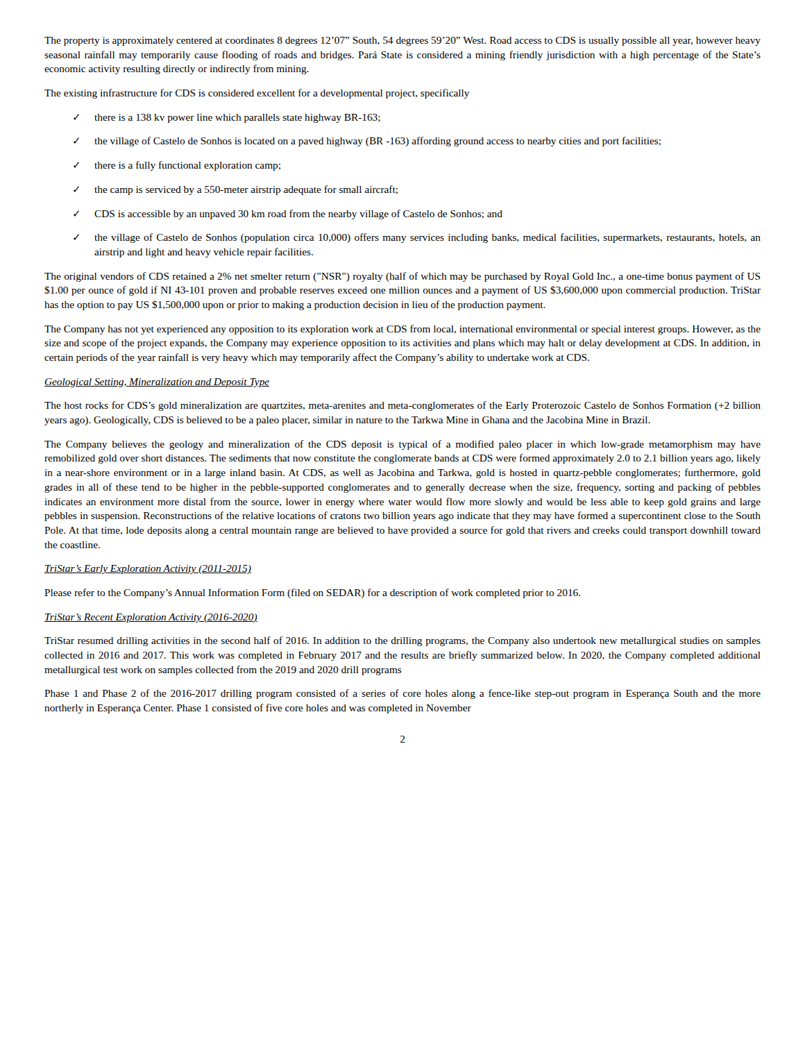The property is approximately centered at coordinates 8 degrees 12’07” South, 54 degrees 59’20” West. Road access to CDS is usually possible all year, however heavy seasonal rainfall may temporarily cause flooding of roads and bridges. Pará State is considered a mining friendly jurisdiction with a high percentage of the State’s economic activity resulting directly or indirectly from mining.
The existing infrastructure for CDS is considered excellent for a developmental project, specifically
there is a 138 kv power line which parallels state highway BR-163;
the village of Castelo de Sonhos is located on a paved highway (BR -163) affording ground access to nearby cities and port facilities;
there is a fully functional exploration camp;
the camp is serviced by a 550-meter airstrip adequate for small aircraft;
CDS is accessible by an unpaved 30 km road from the nearby village of Castelo de Sonhos; and
the village of Castelo de Sonhos (population circa 10,000) offers many services including banks, medical facilities, supermarkets, restaurants, hotels, an airstrip and light and heavy vehicle repair facilities.
The original vendors of CDS retained a 2% net smelter return ("NSR") royalty (half of which may be purchased by Royal Gold Inc., a one-time bonus payment of US $1.00 per ounce of gold if NI 43-101 proven and probable reserves exceed one million ounces and a payment of US $3,600,000 upon commercial production. TriStar has the option to pay US $1,500,000 upon or prior to making a production decision in lieu of the production payment.
The Company has not yet experienced any opposition to its exploration work at CDS from local, international environmental or special interest groups. However, as the size and scope of the project expands, the Company may experience opposition to its activities and plans which may halt or delay development at CDS. In addition, in certain periods of the year rainfall is very heavy which may temporarily affect the Company’s ability to undertake work at CDS.
Geological Setting, Mineralization and Deposit Type
The host rocks for CDS’s gold mineralization are quartzites, meta-arenites and meta-conglomerates of the Early Proterozoic Castelo de Sonhos Formation (+2 billion years ago). Geologically, CDS is believed to be a paleo placer, similar in nature to the Tarkwa Mine in Ghana and the Jacobina Mine in Brazil.
The Company believes the geology and mineralization of the CDS deposit is typical of a modified paleo placer in which low-grade metamorphism may have remobilized gold over short distances. The sediments that now constitute the conglomerate bands at CDS were formed approximately 2.0 to 2.1 billion years ago, likely in a near-shore environment or in a large inland basin. At CDS, as well as Jacobina and Tarkwa, gold is hosted in quartz-pebble conglomerates; furthermore, gold grades in all of these tend to be higher in the pebble-supported conglomerates and to generally decrease when the size, frequency, sorting and packing of pebbles indicates an environment more distal from the source, lower in energy where water would flow more slowly and would be less able to keep gold grains and large pebbles in suspension. Reconstructions of the relative locations of cratons two billion years ago indicate that they may have formed a supercontinent close to the South Pole. At that time, lode deposits along a central mountain range are believed to have provided a source for gold that rivers and creeks could transport downhill toward the coastline.
TriStar’s Early Exploration Activity (2011-2015)
Please refer to the Company’s Annual Information Form (filed on SEDAR) for a description of work completed prior to 2016.
TriStar’s Recent Exploration Activity (2016-2020)
TriStar resumed drilling activities in the second half of 2016. In addition to the drilling programs, the Company also undertook new metallurgical studies on samples collected in 2016 and 2017. This work was completed in February 2017 and the results are briefly summarized below. In 2020, the Company completed additional metallurgical test work on samples collected from the 2019 and 2020 drill programs
Phase 1 and Phase 2 of the 2016-2017 drilling program consisted of a series of core holes along a fence-like step-out program in Esperança South and the more northerly in Esperança Center. Phase 1 consisted of five core holes and was completed in November
2